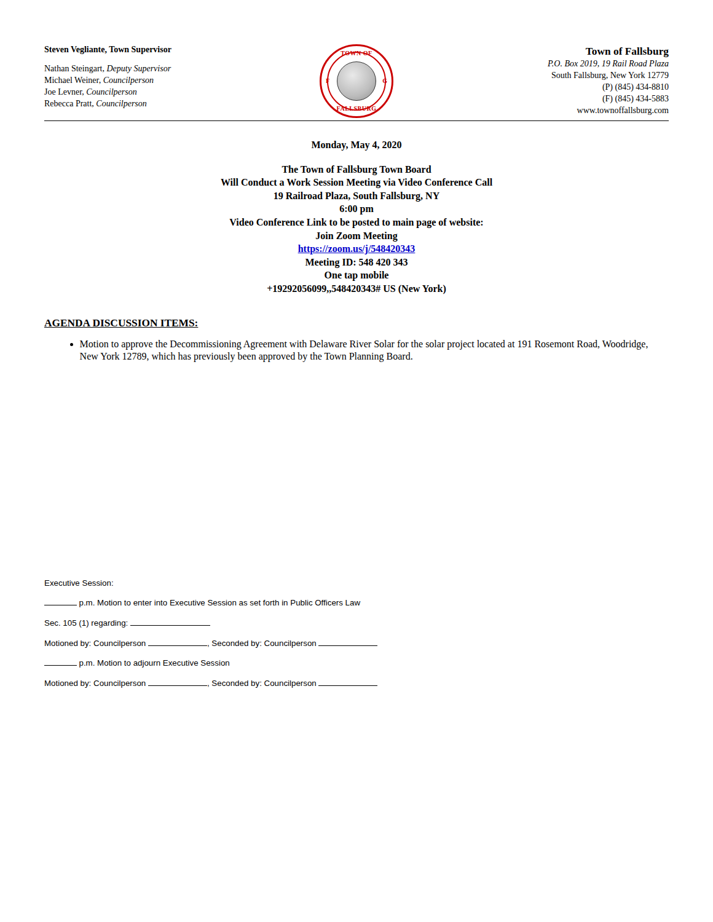Steven Vegliante, Town Supervisor
Nathan Steingart, Deputy Supervisor
Michael Weiner, Councilperson
Joe Levner, Councilperson
Rebecca Pratt, Councilperson
TOWN OF
F
G
FALLSBURG
Town of Fallsburg
P.O. Box 2019, 19 Rail Road Plaza
South Fallsburg, New York 12779
(P) (845) 434-8810
(F) (845) 434-5883
www.townoffallsburg.com
Monday, May 4, 2020
The Town of Fallsburg Town Board
Will Conduct a Work Session Meeting via Video Conference Call
19 Railroad Plaza, South Fallsburg, NY
6:00 pm
Video Conference Link to be posted to main page of website:
Join Zoom Meeting
https://zoom.us/j/548420343
Meeting ID: 548 420 343
One tap mobile
+19292056099,,548420343# US (New York)
AGENDA DISCUSSION ITEMS:
Motion to approve the Decommissioning Agreement with Delaware River Solar for the solar project located at 191 Rosemont Road, Woodridge, New York 12789, which has previously been approved by the Town Planning Board.
Executive Session:
p.m. Motion to enter into Executive Session as set forth in Public Officers Law
Sec. 105 (1) regarding:
Motioned by: Councilperson , Seconded by: Councilperson
p.m. Motion to adjourn Executive Session
Motioned by: Councilperson , Seconded by: Councilperson